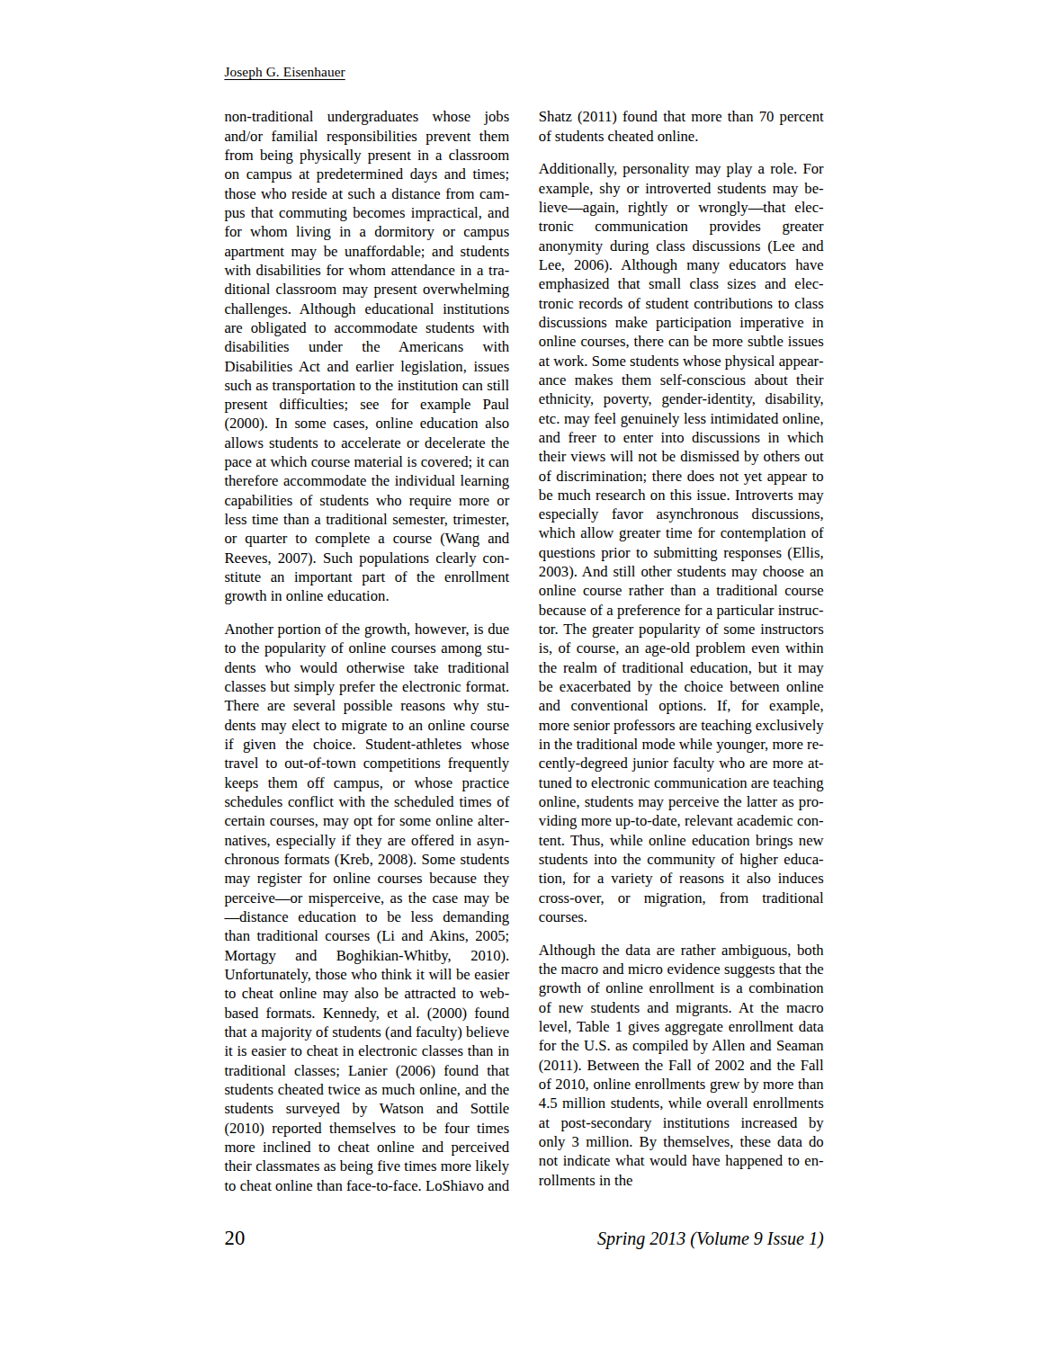Joseph G. Eisenhauer
non-traditional undergraduates whose jobs and/or familial responsibilities prevent them from being physically present in a classroom on campus at predetermined days and times; those who reside at such a distance from campus that commuting becomes impractical, and for whom living in a dormitory or campus apartment may be unaffordable; and students with disabilities for whom attendance in a traditional classroom may present overwhelming challenges. Although educational institutions are obligated to accommodate students with disabilities under the Americans with Disabilities Act and earlier legislation, issues such as transportation to the institution can still present difficulties; see for example Paul (2000). In some cases, online education also allows students to accelerate or decelerate the pace at which course material is covered; it can therefore accommodate the individual learning capabilities of students who require more or less time than a traditional semester, trimester, or quarter to complete a course (Wang and Reeves, 2007). Such populations clearly constitute an important part of the enrollment growth in online education.
Another portion of the growth, however, is due to the popularity of online courses among students who would otherwise take traditional classes but simply prefer the electronic format. There are several possible reasons why students may elect to migrate to an online course if given the choice. Student-athletes whose travel to out-of-town competitions frequently keeps them off campus, or whose practice schedules conflict with the scheduled times of certain courses, may opt for some online alternatives, especially if they are offered in asynchronous formats (Kreb, 2008). Some students may register for online courses because they perceive—or misperceive, as the case may be—distance education to be less demanding than traditional courses (Li and Akins, 2005; Mortagy and Boghikian-Whitby, 2010). Unfortunately, those who think it will be easier to cheat online may also be attracted to web-based formats. Kennedy, et al. (2000) found that a majority of students (and faculty) believe it is easier to cheat in electronic classes than in traditional classes; Lanier (2006) found that students cheated twice as much online, and the students surveyed by Watson and Sottile (2010) reported themselves to be four times more inclined to cheat online and perceived their classmates as being five times more likely to cheat online than face-to-face. LoShiavo and Shatz (2011) found that more than 70 percent of students cheated online.
Additionally, personality may play a role. For example, shy or introverted students may believe—again, rightly or wrongly—that electronic communication provides greater anonymity during class discussions (Lee and Lee, 2006). Although many educators have emphasized that small class sizes and electronic records of student contributions to class discussions make participation imperative in online courses, there can be more subtle issues at work. Some students whose physical appearance makes them self-conscious about their ethnicity, poverty, gender-identity, disability, etc. may feel genuinely less intimidated online, and freer to enter into discussions in which their views will not be dismissed by others out of discrimination; there does not yet appear to be much research on this issue. Introverts may especially favor asynchronous discussions, which allow greater time for contemplation of questions prior to submitting responses (Ellis, 2003). And still other students may choose an online course rather than a traditional course because of a preference for a particular instructor. The greater popularity of some instructors is, of course, an age-old problem even within the realm of traditional education, but it may be exacerbated by the choice between online and conventional options. If, for example, more senior professors are teaching exclusively in the traditional mode while younger, more recently-degreed junior faculty who are more attuned to electronic communication are teaching online, students may perceive the latter as providing more up-to-date, relevant academic content. Thus, while online education brings new students into the community of higher education, for a variety of reasons it also induces cross-over, or migration, from traditional courses.
Although the data are rather ambiguous, both the macro and micro evidence suggests that the growth of online enrollment is a combination of new students and migrants. At the macro level, Table 1 gives aggregate enrollment data for the U.S. as compiled by Allen and Seaman (2011). Between the Fall of 2002 and the Fall of 2010, online enrollments grew by more than 4.5 million students, while overall enrollments at post-secondary institutions increased by only 3 million. By themselves, these data do not indicate what would have happened to enrollments in the
20 Spring 2013 (Volume 9 Issue 1)